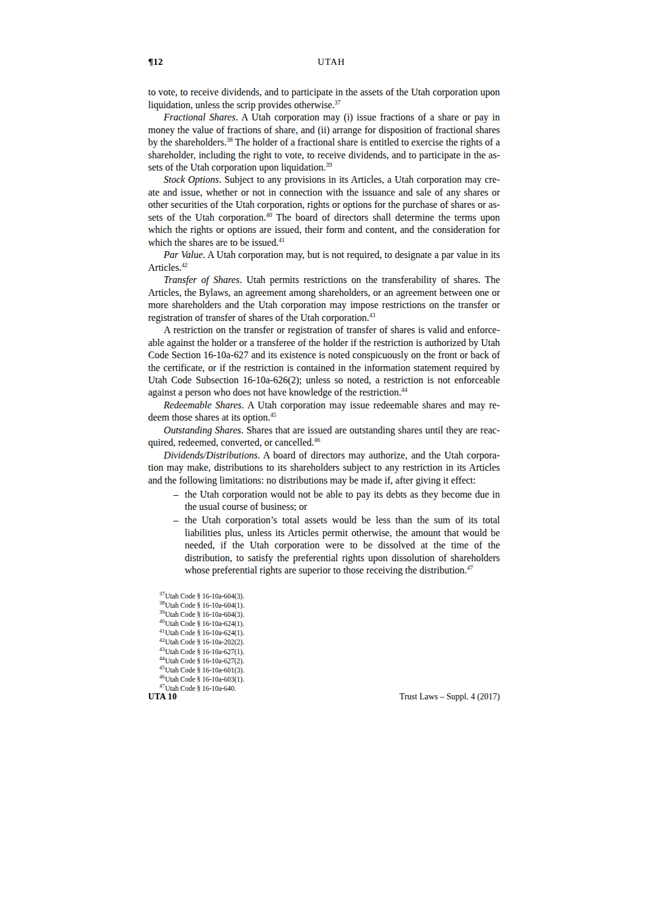¶12 UTAH
to vote, to receive dividends, and to participate in the assets of the Utah corporation upon liquidation, unless the scrip provides otherwise.37
Fractional Shares. A Utah corporation may (i) issue fractions of a share or pay in money the value of fractions of share, and (ii) arrange for disposition of fractional shares by the shareholders.38 The holder of a fractional share is entitled to exercise the rights of a shareholder, including the right to vote, to receive dividends, and to participate in the assets of the Utah corporation upon liquidation.39
Stock Options. Subject to any provisions in its Articles, a Utah corporation may create and issue, whether or not in connection with the issuance and sale of any shares or other securities of the Utah corporation, rights or options for the purchase of shares or assets of the Utah corporation.40 The board of directors shall determine the terms upon which the rights or options are issued, their form and content, and the consideration for which the shares are to be issued.41
Par Value. A Utah corporation may, but is not required, to designate a par value in its Articles.42
Transfer of Shares. Utah permits restrictions on the transferability of shares. The Articles, the Bylaws, an agreement among shareholders, or an agreement between one or more shareholders and the Utah corporation may impose restrictions on the transfer or registration of transfer of shares of the Utah corporation.43
A restriction on the transfer or registration of transfer of shares is valid and enforceable against the holder or a transferee of the holder if the restriction is authorized by Utah Code Section 16-10a-627 and its existence is noted conspicuously on the front or back of the certificate, or if the restriction is contained in the information statement required by Utah Code Subsection 16-10a-626(2); unless so noted, a restriction is not enforceable against a person who does not have knowledge of the restriction.44
Redeemable Shares. A Utah corporation may issue redeemable shares and may redeem those shares at its option.45
Outstanding Shares. Shares that are issued are outstanding shares until they are reacquired, redeemed, converted, or cancelled.46
Dividends/Distributions. A board of directors may authorize, and the Utah corporation may make, distributions to its shareholders subject to any restriction in its Articles and the following limitations: no distributions may be made if, after giving it effect:
the Utah corporation would not be able to pay its debts as they become due in the usual course of business; or
the Utah corporation’s total assets would be less than the sum of its total liabilities plus, unless its Articles permit otherwise, the amount that would be needed, if the Utah corporation were to be dissolved at the time of the distribution, to satisfy the preferential rights upon dissolution of shareholders whose preferential rights are superior to those receiving the distribution.47
37Utah Code § 16-10a-604(3).
38Utah Code § 16-10a-604(1).
39Utah Code § 16-10a-604(3).
40Utah Code § 16-10a-624(1).
41Utah Code § 16-10a-624(1).
42Utah Code § 16-10a-202(2).
43Utah Code § 16-10a-627(1).
44Utah Code § 16-10a-627(2).
45Utah Code § 16-10a-601(3).
46Utah Code § 16-10a-603(1).
47Utah Code § 16-10a-640.
UTA 10 Trust Laws – Suppl. 4 (2017)